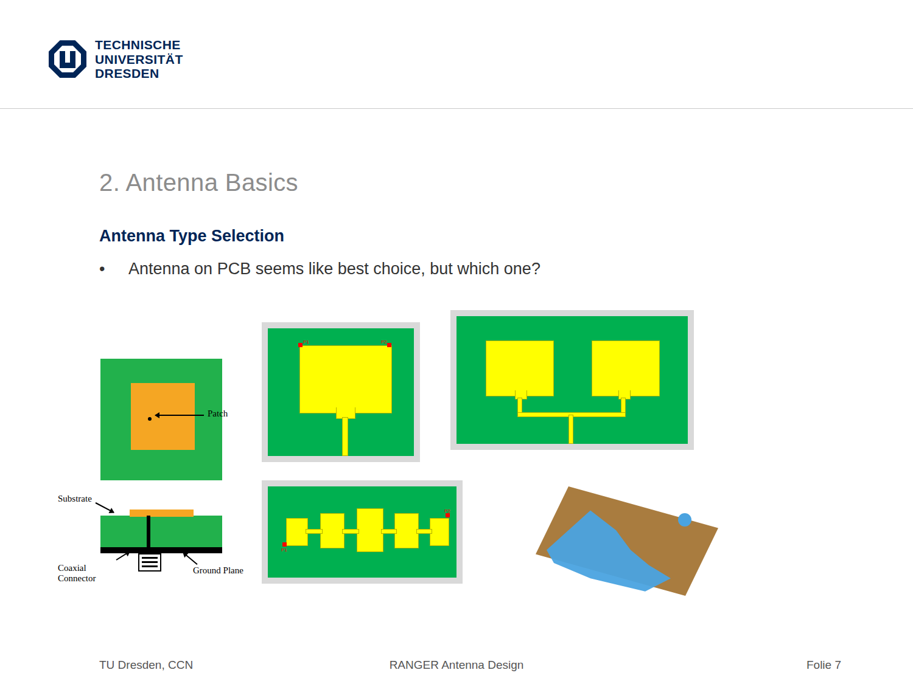Technische
Universität
Dresden
2. Antenna Basics
Antenna Type Selection
Antenna on PCB seems like best choice, but which one?
Patch
Substrate
Ground Plane
Coaxial
Connector
P1
P2
P1
P2
TU Dresden, CCN
RANGER Antenna Design
Folie 7